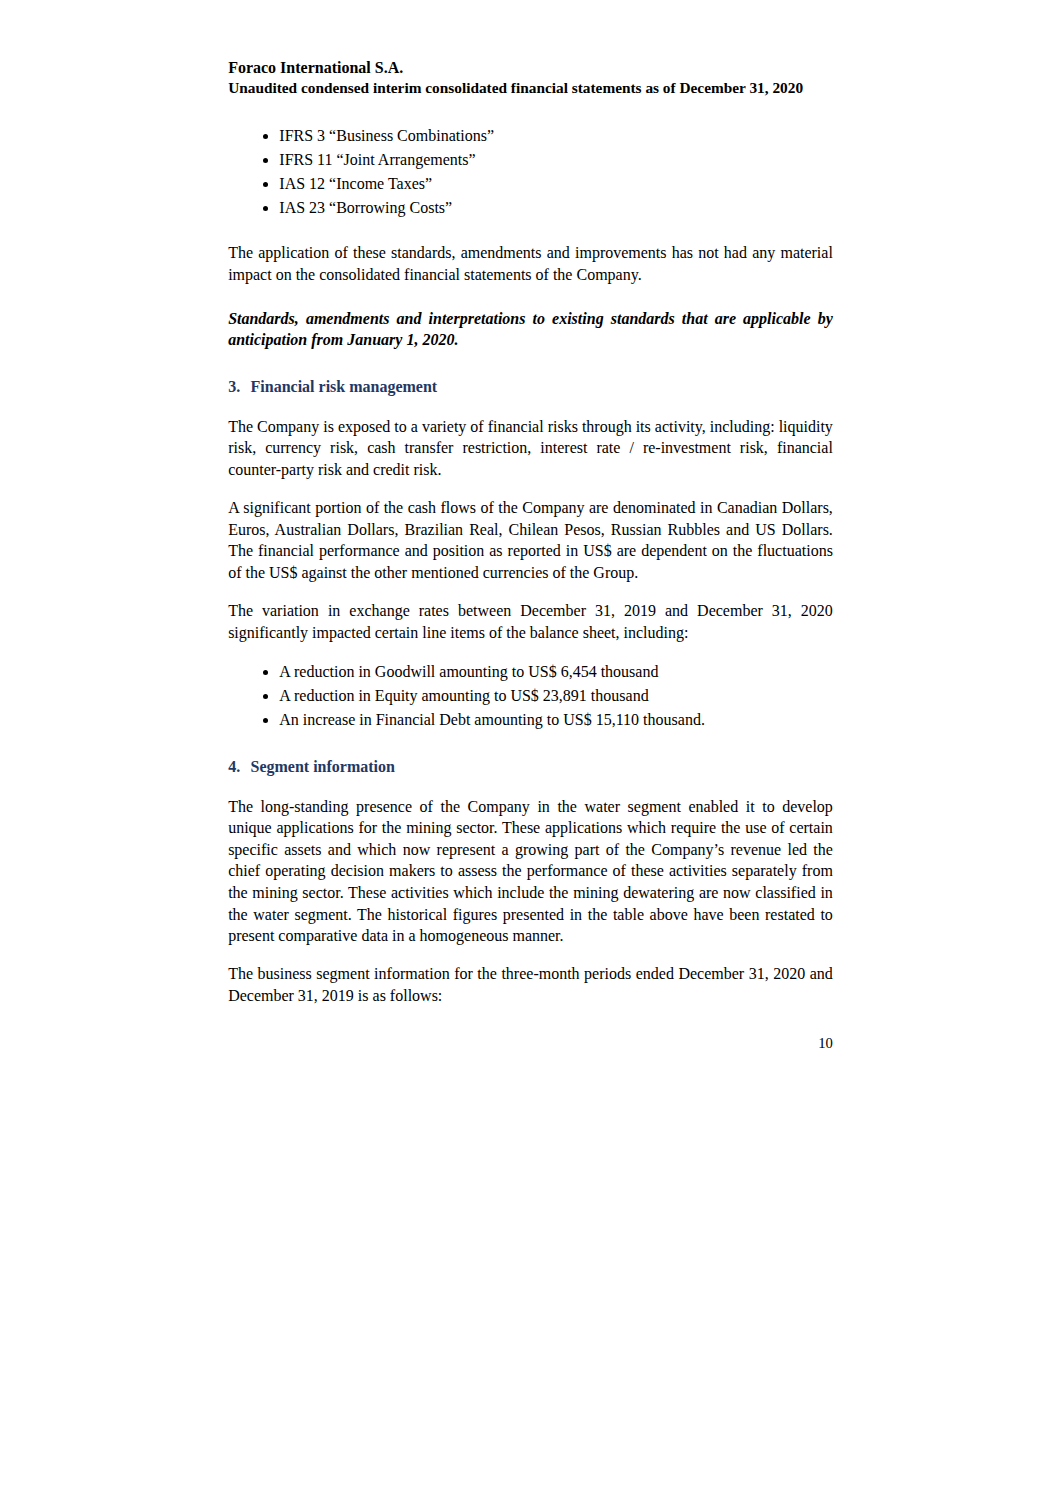Foraco International S.A.
Unaudited condensed interim consolidated financial statements as of December 31, 2020
IFRS 3 “Business Combinations”
IFRS 11 “Joint Arrangements”
IAS 12 “Income Taxes”
IAS 23 “Borrowing Costs”
The application of these standards, amendments and improvements has not had any material impact on the consolidated financial statements of the Company.
Standards, amendments and interpretations to existing standards that are applicable by anticipation from January 1, 2020.
3. Financial risk management
The Company is exposed to a variety of financial risks through its activity, including: liquidity risk, currency risk, cash transfer restriction, interest rate / re-investment risk, financial counter-party risk and credit risk.
A significant portion of the cash flows of the Company are denominated in Canadian Dollars, Euros, Australian Dollars, Brazilian Real, Chilean Pesos, Russian Rubbles and US Dollars. The financial performance and position as reported in US$ are dependent on the fluctuations of the US$ against the other mentioned currencies of the Group.
The variation in exchange rates between December 31, 2019 and December 31, 2020 significantly impacted certain line items of the balance sheet, including:
A reduction in Goodwill amounting to US$ 6,454 thousand
A reduction in Equity amounting to US$ 23,891 thousand
An increase in Financial Debt amounting to US$ 15,110 thousand.
4. Segment information
The long-standing presence of the Company in the water segment enabled it to develop unique applications for the mining sector. These applications which require the use of certain specific assets and which now represent a growing part of the Company’s revenue led the chief operating decision makers to assess the performance of these activities separately from the mining sector. These activities which include the mining dewatering are now classified in the water segment. The historical figures presented in the table above have been restated to present comparative data in a homogeneous manner.
The business segment information for the three-month periods ended December 31, 2020 and December 31, 2019 is as follows:
10